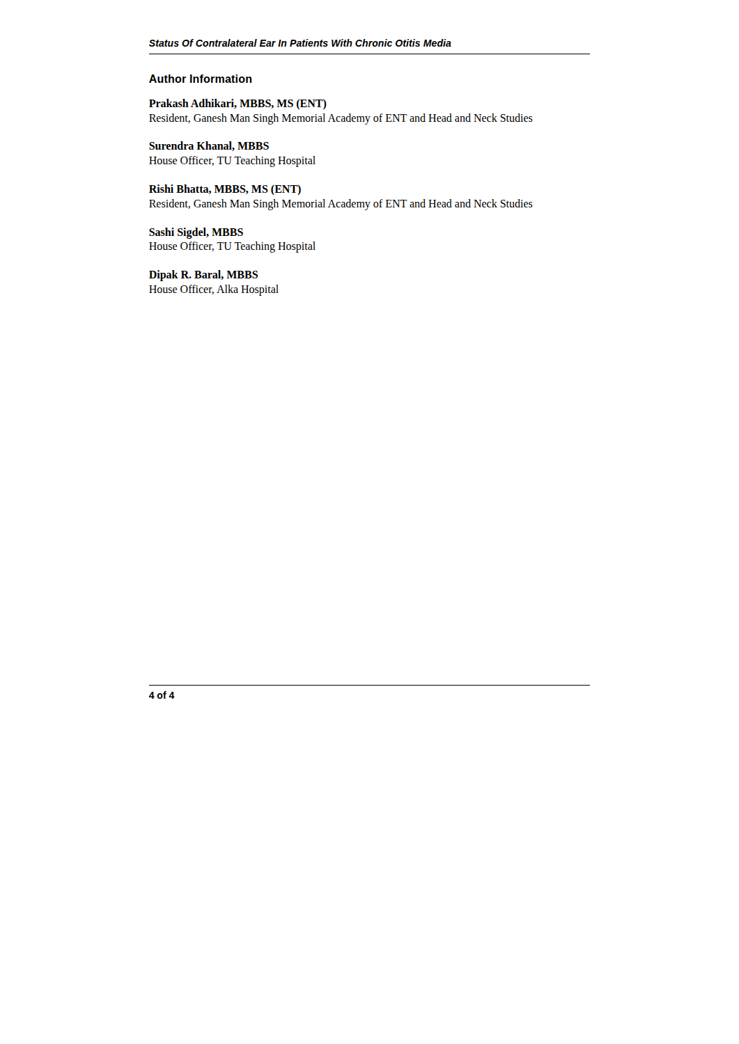Status Of Contralateral Ear In Patients With Chronic Otitis Media
Author Information
Prakash Adhikari, MBBS, MS (ENT)
Resident, Ganesh Man Singh Memorial Academy of ENT and Head and Neck Studies
Surendra Khanal, MBBS
House Officer, TU Teaching Hospital
Rishi Bhatta, MBBS, MS (ENT)
Resident, Ganesh Man Singh Memorial Academy of ENT and Head and Neck Studies
Sashi Sigdel, MBBS
House Officer, TU Teaching Hospital
Dipak R. Baral, MBBS
House Officer, Alka Hospital
4 of 4